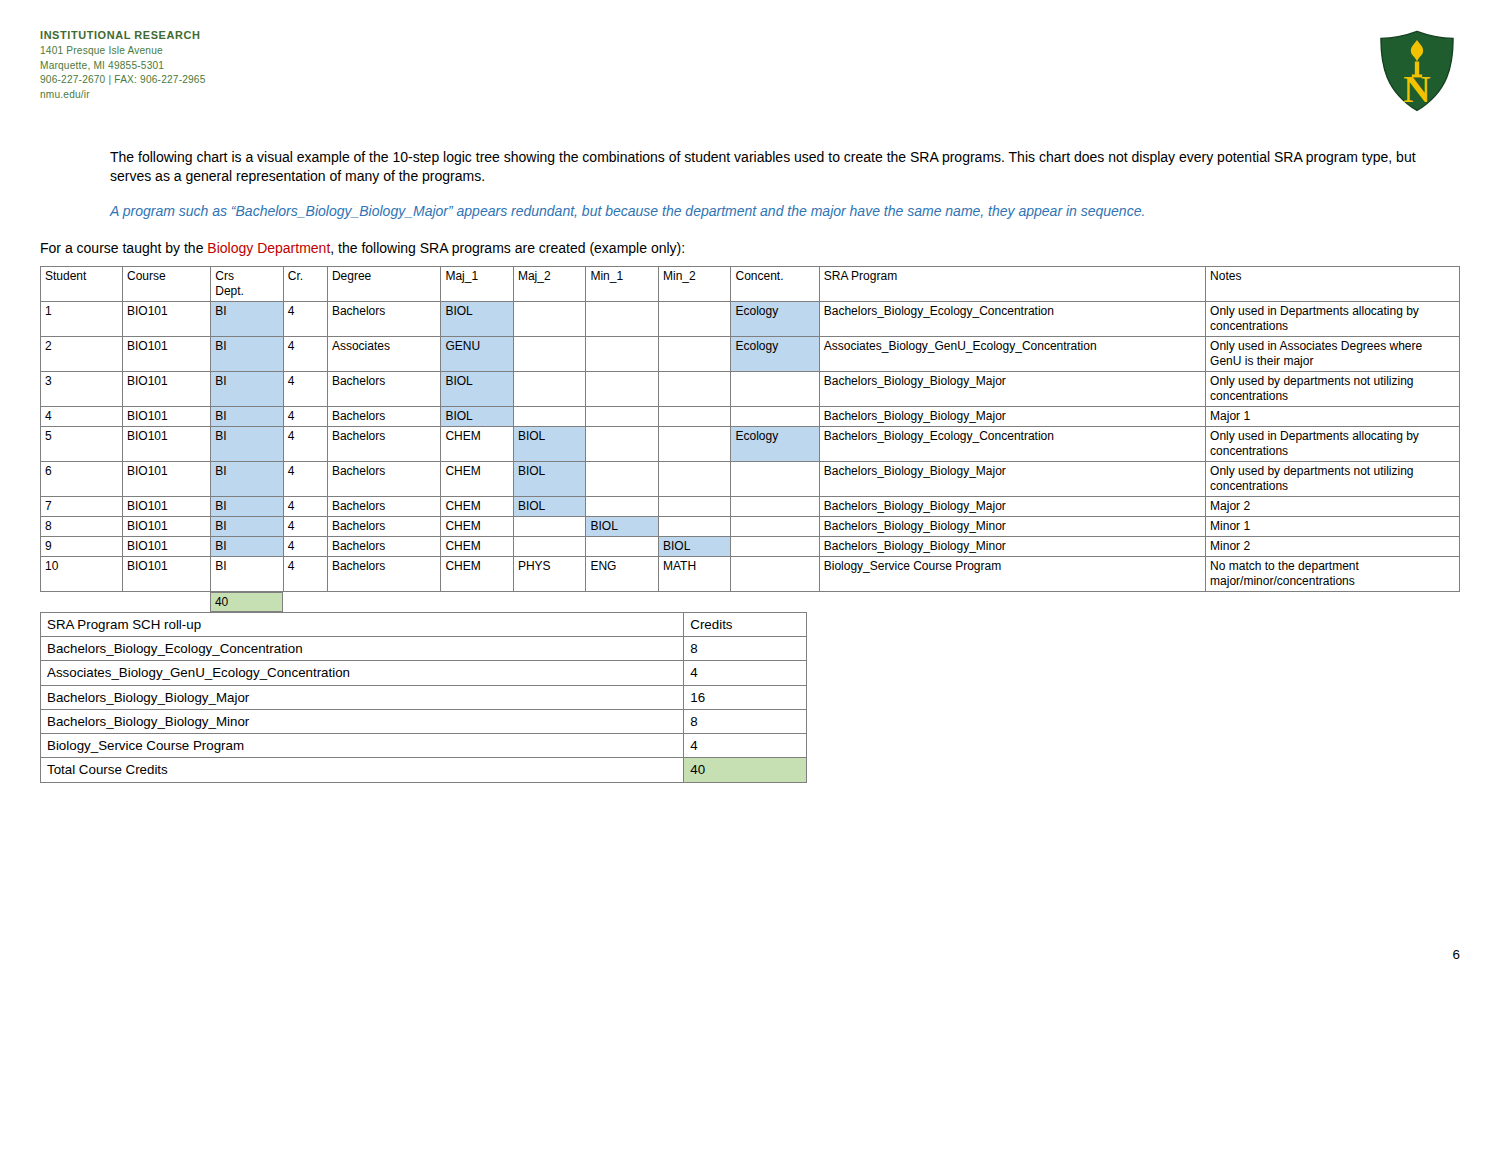INSTITUTIONAL RESEARCH
1401 Presque Isle Avenue
Marquette, MI 49855-5301
906-227-2670 | FAX: 906-227-2965
nmu.edu/ir
N
The following chart is a visual example of the 10-step logic tree showing the combinations of student variables used to create the SRA programs. This chart does not display every potential SRA program type, but serves as a general representation of many of the programs.
A program such as “Bachelors_Biology_Biology_Major” appears redundant, but because the department and the major have the same name, they appear in sequence.
For a course taught by the Biology Department, the following SRA programs are created (example only):
| Student | Course | Crs Dept. | Cr. | Degree | Maj_1 | Maj_2 | Min_1 | Min_2 | Concent. | SRA Program | Notes |
| --- | --- | --- | --- | --- | --- | --- | --- | --- | --- | --- | --- |
| 1 | BIO101 | BI | 4 | Bachelors | BIOL | | | | Ecology | Bachelors_Biology_Ecology_Concentration | Only used in Departments allocating by concentrations |
| 2 | BIO101 | BI | 4 | Associates | GENU | | | | Ecology | Associates_Biology_GenU_Ecology_Concentration | Only used in Associates Degrees where GenU is their major |
| 3 | BIO101 | BI | 4 | Bachelors | BIOL | | | | | Bachelors_Biology_Biology_Major | Only used by departments not utilizing concentrations |
| 4 | BIO101 | BI | 4 | Bachelors | BIOL | | | | | Bachelors_Biology_Biology_Major | Major 1 |
| 5 | BIO101 | BI | 4 | Bachelors | CHEM | BIOL | | | Ecology | Bachelors_Biology_Ecology_Concentration | Only used in Departments allocating by concentrations |
| 6 | BIO101 | BI | 4 | Bachelors | CHEM | BIOL | | | | Bachelors_Biology_Biology_Major | Only used by departments not utilizing concentrations |
| 7 | BIO101 | BI | 4 | Bachelors | CHEM | BIOL | | | | Bachelors_Biology_Biology_Major | Major 2 |
| 8 | BIO101 | BI | 4 | Bachelors | CHEM | | BIOL | | | Bachelors_Biology_Biology_Minor | Minor 1 |
| 9 | BIO101 | BI | 4 | Bachelors | CHEM | | | BIOL | | Bachelors_Biology_Biology_Minor | Minor 2 |
| 10 | BIO101 | BI | 4 | Bachelors | CHEM | PHYS | ENG | MATH | | Biology_Service Course Program | No match to the department major/minor/concentrations |
| | | 40 | | | | | | | | | |
| SRA Program SCH roll-up | Credits |
| --- | --- |
| Bachelors_Biology_Ecology_Concentration | 8 |
| Associates_Biology_GenU_Ecology_Concentration | 4 |
| Bachelors_Biology_Biology_Major | 16 |
| Bachelors_Biology_Biology_Minor | 8 |
| Biology_Service Course Program | 4 |
| Total Course Credits | 40 |
6